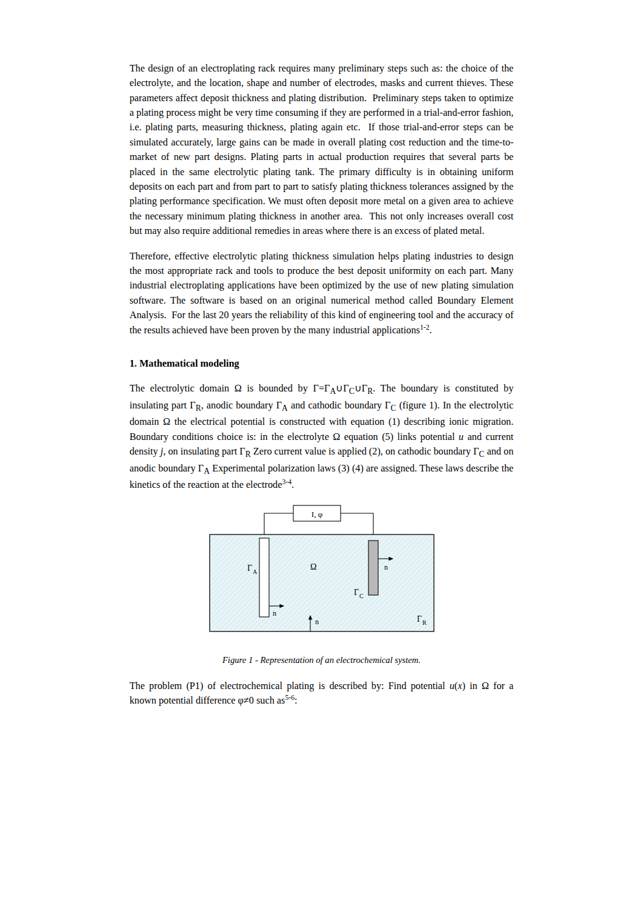The design of an electroplating rack requires many preliminary steps such as: the choice of the electrolyte, and the location, shape and number of electrodes, masks and current thieves. These parameters affect deposit thickness and plating distribution. Preliminary steps taken to optimize a plating process might be very time consuming if they are performed in a trial-and-error fashion, i.e. plating parts, measuring thickness, plating again etc. If those trial-and-error steps can be simulated accurately, large gains can be made in overall plating cost reduction and the time-to-market of new part designs. Plating parts in actual production requires that several parts be placed in the same electrolytic plating tank. The primary difficulty is in obtaining uniform deposits on each part and from part to part to satisfy plating thickness tolerances assigned by the plating performance specification. We must often deposit more metal on a given area to achieve the necessary minimum plating thickness in another area. This not only increases overall cost but may also require additional remedies in areas where there is an excess of plated metal.
Therefore, effective electrolytic plating thickness simulation helps plating industries to design the most appropriate rack and tools to produce the best deposit uniformity on each part. Many industrial electroplating applications have been optimized by the use of new plating simulation software. The software is based on an original numerical method called Boundary Element Analysis. For the last 20 years the reliability of this kind of engineering tool and the accuracy of the results achieved have been proven by the many industrial applications1-2.
1. Mathematical modeling
The electrolytic domain Ω is bounded by Γ=ΓA∪ΓC∪ΓR. The boundary is constituted by insulating part ΓR, anodic boundary ΓA and cathodic boundary ΓC (figure 1). In the electrolytic domain Ω the electrical potential is constructed with equation (1) describing ionic migration. Boundary conditions choice is: in the electrolyte Ω equation (5) links potential u and current density j, on insulating part ΓR Zero current value is applied (2), on cathodic boundary ΓC and on anodic boundary ΓA Experimental polarization laws (3) (4) are assigned. These laws describe the kinetics of the reaction at the electrode3-4.
I, φ Γ A Ω Γ C Γ R n n n
Figure 1 - Representation of an electrochemical system.
The problem (P1) of electrochemical plating is described by: Find potential u(x) in Ω for a known potential difference φ≠0 such as5-6: